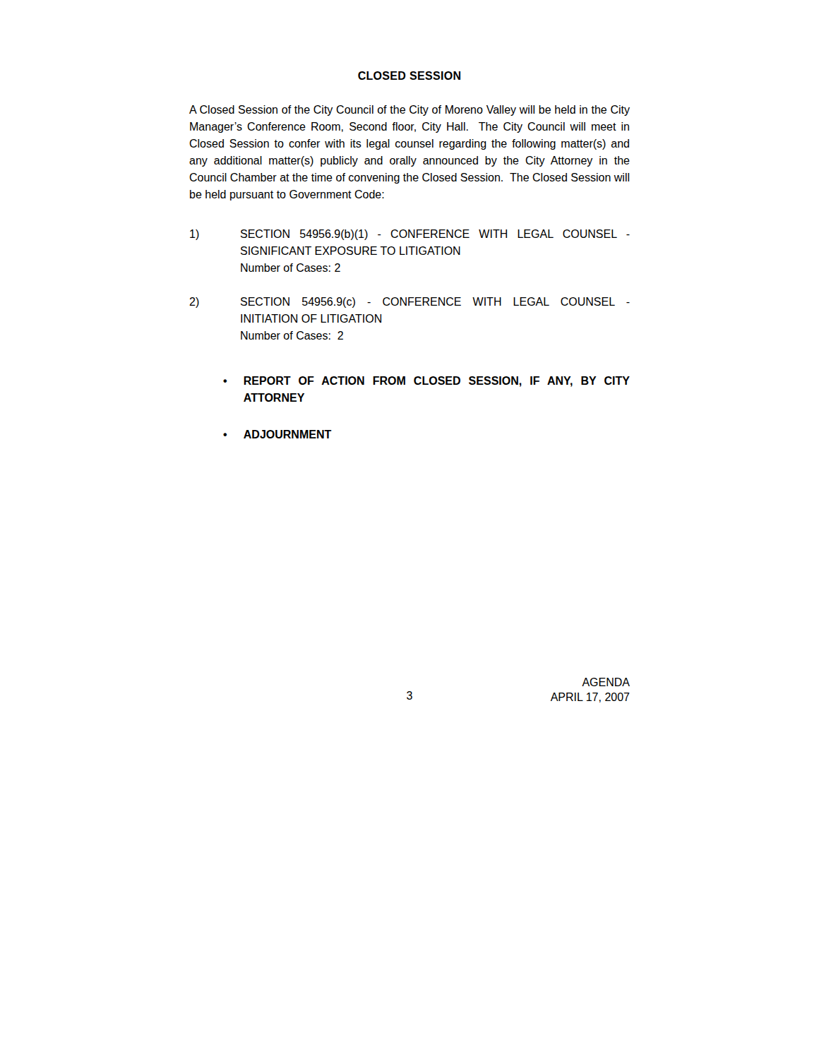CLOSED SESSION
A Closed Session of the City Council of the City of Moreno Valley will be held in the City Manager’s Conference Room, Second floor, City Hall. The City Council will meet in Closed Session to confer with its legal counsel regarding the following matter(s) and any additional matter(s) publicly and orally announced by the City Attorney in the Council Chamber at the time of convening the Closed Session. The Closed Session will be held pursuant to Government Code:
1) SECTION 54956.9(b)(1) - CONFERENCE WITH LEGAL COUNSEL - SIGNIFICANT EXPOSURE TO LITIGATION Number of Cases: 2
2) SECTION 54956.9(c) - CONFERENCE WITH LEGAL COUNSEL - INITIATION OF LITIGATION Number of Cases: 2
REPORT OF ACTION FROM CLOSED SESSION, IF ANY, BY CITY ATTORNEY
ADJOURNMENT
3
AGENDA
APRIL 17, 2007